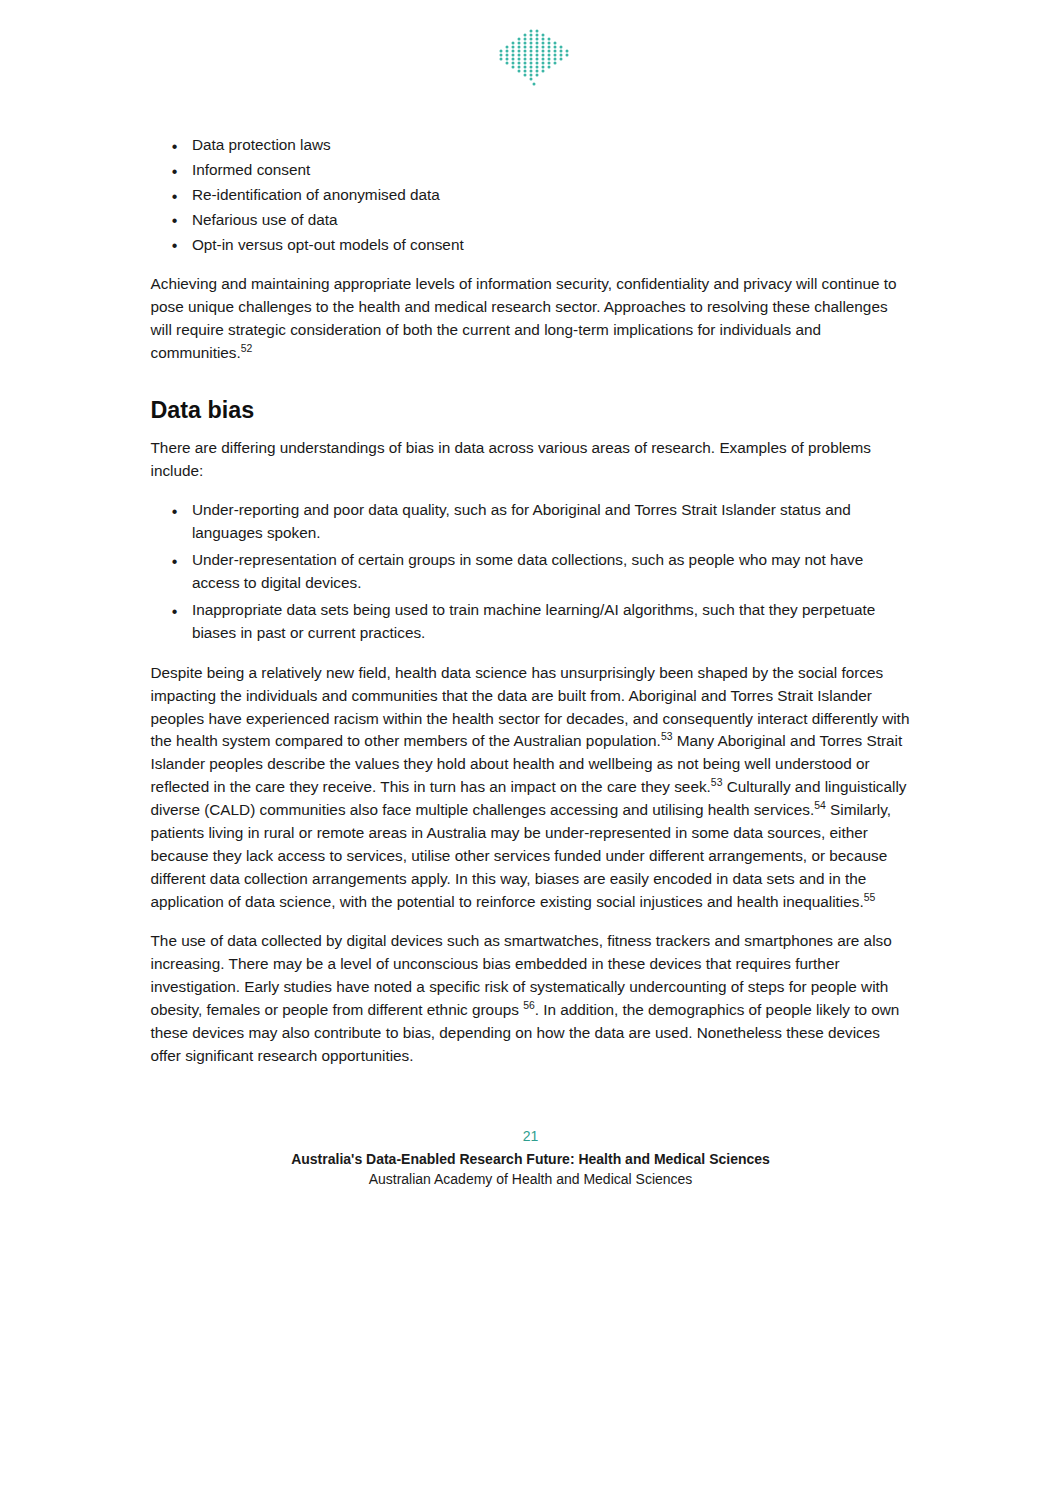Data protection laws
Informed consent
Re-identification of anonymised data
Nefarious use of data
Opt-in versus opt-out models of consent
Achieving and maintaining appropriate levels of information security, confidentiality and privacy will continue to pose unique challenges to the health and medical research sector. Approaches to resolving these challenges will require strategic consideration of both the current and long-term implications for individuals and communities.52
Data bias
There are differing understandings of bias in data across various areas of research. Examples of problems include:
Under-reporting and poor data quality, such as for Aboriginal and Torres Strait Islander status and languages spoken.
Under-representation of certain groups in some data collections, such as people who may not have access to digital devices.
Inappropriate data sets being used to train machine learning/AI algorithms, such that they perpetuate biases in past or current practices.
Despite being a relatively new field, health data science has unsurprisingly been shaped by the social forces impacting the individuals and communities that the data are built from. Aboriginal and Torres Strait Islander peoples have experienced racism within the health sector for decades, and consequently interact differently with the health system compared to other members of the Australian population.53 Many Aboriginal and Torres Strait Islander peoples describe the values they hold about health and wellbeing as not being well understood or reflected in the care they receive. This in turn has an impact on the care they seek.53 Culturally and linguistically diverse (CALD) communities also face multiple challenges accessing and utilising health services.54 Similarly, patients living in rural or remote areas in Australia may be under-represented in some data sources, either because they lack access to services, utilise other services funded under different arrangements, or because different data collection arrangements apply. In this way, biases are easily encoded in data sets and in the application of data science, with the potential to reinforce existing social injustices and health inequalities.55
The use of data collected by digital devices such as smartwatches, fitness trackers and smartphones are also increasing. There may be a level of unconscious bias embedded in these devices that requires further investigation. Early studies have noted a specific risk of systematically undercounting of steps for people with obesity, females or people from different ethnic groups 56. In addition, the demographics of people likely to own these devices may also contribute to bias, depending on how the data are used. Nonetheless these devices offer significant research opportunities.
21
Australia's Data-Enabled Research Future: Health and Medical Sciences
Australian Academy of Health and Medical Sciences